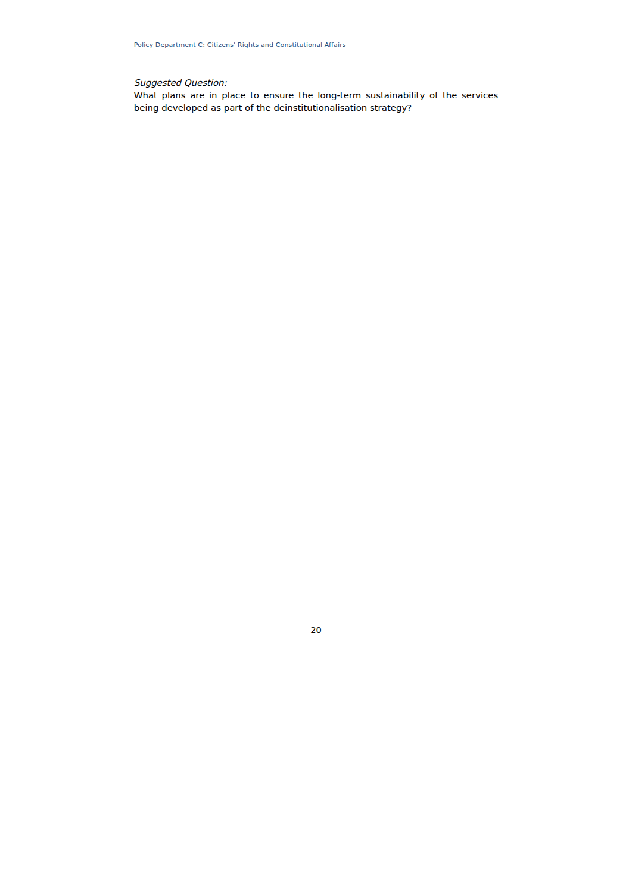Policy Department C: Citizens' Rights and Constitutional Affairs
Suggested Question:
What plans are in place to ensure the long-term sustainability of the services being developed as part of the deinstitutionalisation strategy?
20